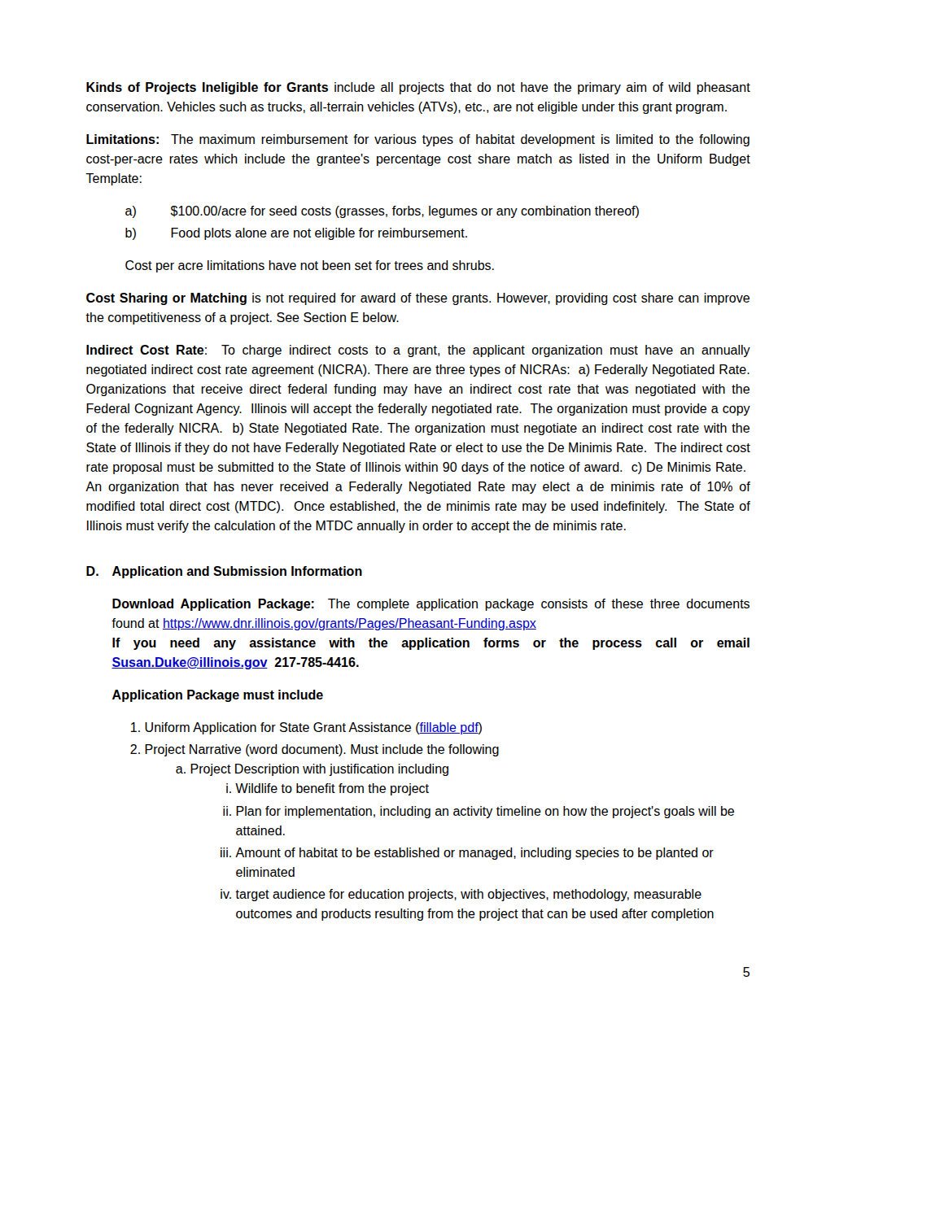Kinds of Projects Ineligible for Grants include all projects that do not have the primary aim of wild pheasant conservation. Vehicles such as trucks, all-terrain vehicles (ATVs), etc., are not eligible under this grant program.
Limitations: The maximum reimbursement for various types of habitat development is limited to the following cost-per-acre rates which include the grantee's percentage cost share match as listed in the Uniform Budget Template:
a)$100.00/acre for seed costs (grasses, forbs, legumes or any combination thereof)
b) Food plots alone are not eligible for reimbursement.
Cost per acre limitations have not been set for trees and shrubs.
Cost Sharing or Matching is not required for award of these grants. However, providing cost share can improve the competitiveness of a project. See Section E below.
Indirect Cost Rate: To charge indirect costs to a grant, the applicant organization must have an annually negotiated indirect cost rate agreement (NICRA). There are three types of NICRAs: a) Federally Negotiated Rate. Organizations that receive direct federal funding may have an indirect cost rate that was negotiated with the Federal Cognizant Agency. Illinois will accept the federally negotiated rate. The organization must provide a copy of the federally NICRA. b) State Negotiated Rate. The organization must negotiate an indirect cost rate with the State of Illinois if they do not have Federally Negotiated Rate or elect to use the De Minimis Rate. The indirect cost rate proposal must be submitted to the State of Illinois within 90 days of the notice of award. c) De Minimis Rate. An organization that has never received a Federally Negotiated Rate may elect a de minimis rate of 10% of modified total direct cost (MTDC). Once established, the de minimis rate may be used indefinitely. The State of Illinois must verify the calculation of the MTDC annually in order to accept the de minimis rate.
D. Application and Submission Information
Download Application Package: The complete application package consists of these three documents found at https://www.dnr.illinois.gov/grants/Pages/Pheasant-Funding.aspx
If you need any assistance with the application forms or the process call or email Susan.Duke@illinois.gov 217-785-4416.
Application Package must include
Uniform Application for State Grant Assistance (fillable pdf)
Project Narrative (word document). Must include the following
Project Description with justification including
Wildlife to benefit from the project
Plan for implementation, including an activity timeline on how the project's goals will be attained.
Amount of habitat to be established or managed, including species to be planted or eliminated
target audience for education projects, with objectives, methodology, measurable outcomes and products resulting from the project that can be used after completion
5